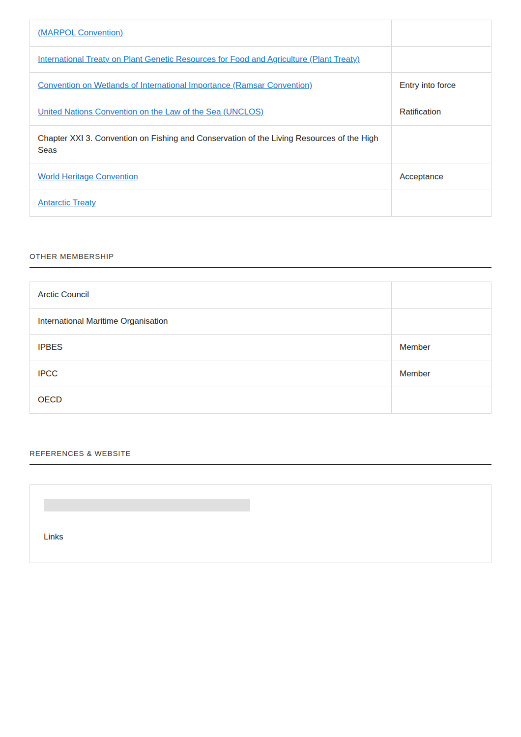| (MARPOL Convention) | |
| International Treaty on Plant Genetic Resources for Food and Agriculture (Plant Treaty) | |
| Convention on Wetlands of International Importance (Ramsar Convention) | Entry into force |
| United Nations Convention on the Law of the Sea (UNCLOS) | Ratification |
| Chapter XXI 3. Convention on Fishing and Conservation of the Living Resources of the High Seas | |
| World Heritage Convention | Acceptance |
| Antarctic Treaty | |
Other Membership
| Arctic Council | |
| International Maritime Organisation | |
| IPBES | Member |
| IPCC | Member |
| OECD | |
References & Website
Links